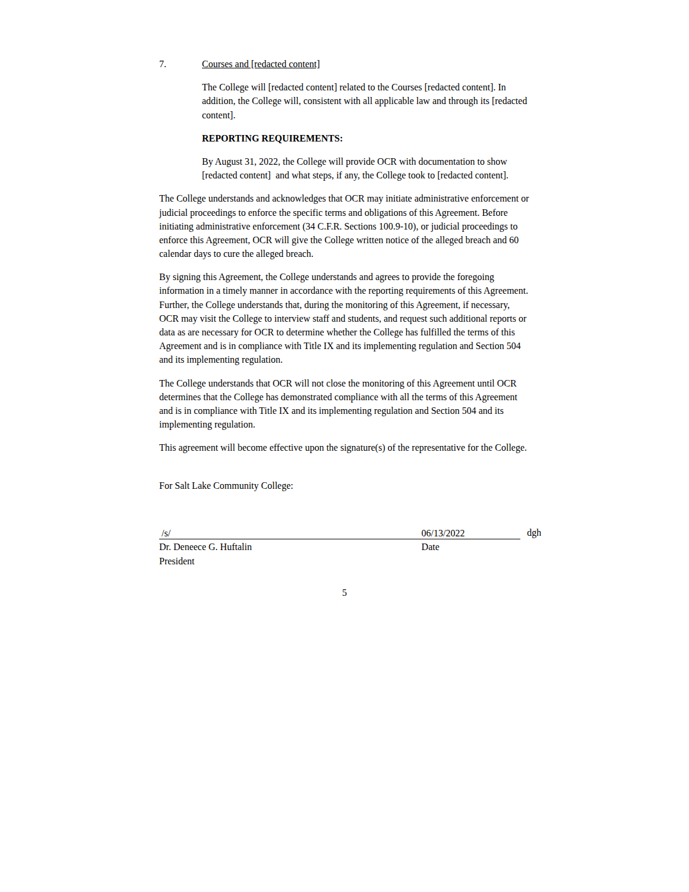7. Courses and [redacted content]
The College will [redacted content] related to the Courses [redacted content]. In addition, the College will, consistent with all applicable law and through its [redacted content].
REPORTING REQUIREMENTS:
By August 31, 2022, the College will provide OCR with documentation to show [redacted content] and what steps, if any, the College took to [redacted content].
The College understands and acknowledges that OCR may initiate administrative enforcement or judicial proceedings to enforce the specific terms and obligations of this Agreement. Before initiating administrative enforcement (34 C.F.R. Sections 100.9-10), or judicial proceedings to enforce this Agreement, OCR will give the College written notice of the alleged breach and 60 calendar days to cure the alleged breach.
By signing this Agreement, the College understands and agrees to provide the foregoing information in a timely manner in accordance with the reporting requirements of this Agreement. Further, the College understands that, during the monitoring of this Agreement, if necessary, OCR may visit the College to interview staff and students, and request such additional reports or data as are necessary for OCR to determine whether the College has fulfilled the terms of this Agreement and is in compliance with Title IX and its implementing regulation and Section 504 and its implementing regulation.
The College understands that OCR will not close the monitoring of this Agreement until OCR determines that the College has demonstrated compliance with all the terms of this Agreement and is in compliance with Title IX and its implementing regulation and Section 504 and its implementing regulation.
This agreement will become effective upon the signature(s) of the representative for the College.
For Salt Lake Community College:
/s/
06/13/2022 dgh
Dr. Deneece G. Huftalin
President
Date
5